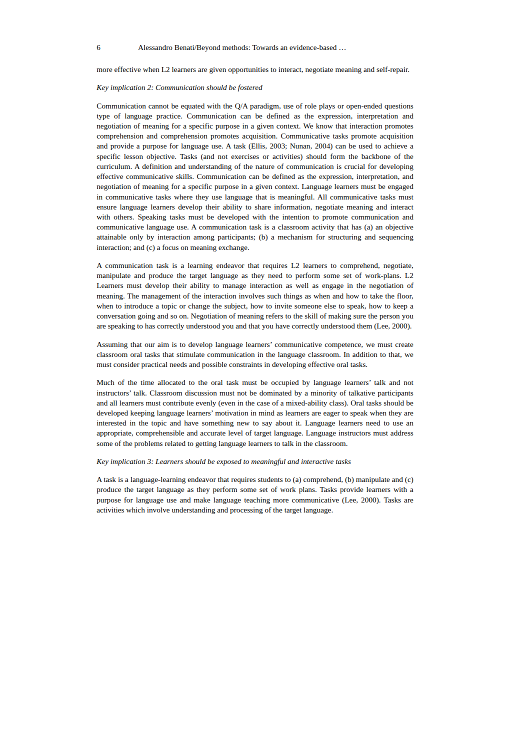6 Alessandro Benati/Beyond methods: Towards an evidence-based …
more effective when L2 learners are given opportunities to interact, negotiate meaning and self-repair.
Key implication 2: Communication should be fostered
Communication cannot be equated with the Q/A paradigm, use of role plays or open-ended questions type of language practice. Communication can be defined as the expression, interpretation and negotiation of meaning for a specific purpose in a given context. We know that interaction promotes comprehension and comprehension promotes acquisition. Communicative tasks promote acquisition and provide a purpose for language use. A task (Ellis, 2003; Nunan, 2004) can be used to achieve a specific lesson objective. Tasks (and not exercises or activities) should form the backbone of the curriculum. A definition and understanding of the nature of communication is crucial for developing effective communicative skills. Communication can be defined as the expression, interpretation, and negotiation of meaning for a specific purpose in a given context. Language learners must be engaged in communicative tasks where they use language that is meaningful. All communicative tasks must ensure language learners develop their ability to share information, negotiate meaning and interact with others. Speaking tasks must be developed with the intention to promote communication and communicative language use. A communication task is a classroom activity that has (a) an objective attainable only by interaction among participants; (b) a mechanism for structuring and sequencing interaction; and (c) a focus on meaning exchange.
A communication task is a learning endeavor that requires L2 learners to comprehend, negotiate, manipulate and produce the target language as they need to perform some set of work-plans. L2 Learners must develop their ability to manage interaction as well as engage in the negotiation of meaning. The management of the interaction involves such things as when and how to take the floor, when to introduce a topic or change the subject, how to invite someone else to speak, how to keep a conversation going and so on. Negotiation of meaning refers to the skill of making sure the person you are speaking to has correctly understood you and that you have correctly understood them (Lee, 2000).
Assuming that our aim is to develop language learners’ communicative competence, we must create classroom oral tasks that stimulate communication in the language classroom. In addition to that, we must consider practical needs and possible constraints in developing effective oral tasks.
Much of the time allocated to the oral task must be occupied by language learners’ talk and not instructors’ talk. Classroom discussion must not be dominated by a minority of talkative participants and all learners must contribute evenly (even in the case of a mixed-ability class). Oral tasks should be developed keeping language learners’ motivation in mind as learners are eager to speak when they are interested in the topic and have something new to say about it. Language learners need to use an appropriate, comprehensible and accurate level of target language. Language instructors must address some of the problems related to getting language learners to talk in the classroom.
Key implication 3: Learners should be exposed to meaningful and interactive tasks
A task is a language-learning endeavor that requires students to (a) comprehend, (b) manipulate and (c) produce the target language as they perform some set of work plans. Tasks provide learners with a purpose for language use and make language teaching more communicative (Lee, 2000). Tasks are activities which involve understanding and processing of the target language.